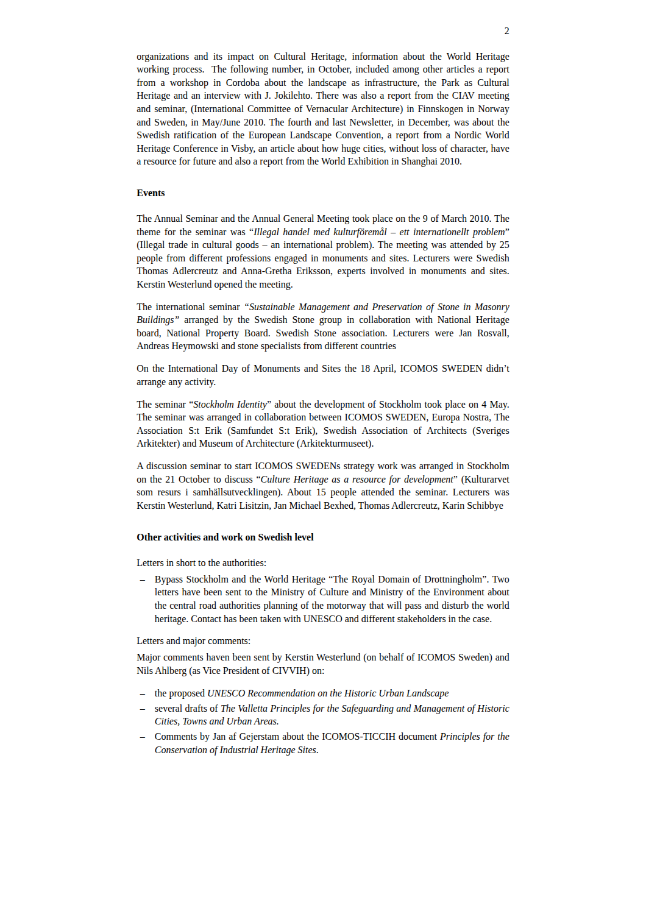2
organizations and its impact on Cultural Heritage, information about the World Heritage working process. The following number, in October, included among other articles a report from a workshop in Cordoba about the landscape as infrastructure, the Park as Cultural Heritage and an interview with J. Jokilehto. There was also a report from the CIAV meeting and seminar, (International Committee of Vernacular Architecture) in Finnskogen in Norway and Sweden, in May/June 2010. The fourth and last Newsletter, in December, was about the Swedish ratification of the European Landscape Convention, a report from a Nordic World Heritage Conference in Visby, an article about how huge cities, without loss of character, have a resource for future and also a report from the World Exhibition in Shanghai 2010.
Events
The Annual Seminar and the Annual General Meeting took place on the 9 of March 2010. The theme for the seminar was “Illegal handel med kulturföremål – ett internationellt problem” (Illegal trade in cultural goods – an international problem). The meeting was attended by 25 people from different professions engaged in monuments and sites. Lecturers were Swedish Thomas Adlercreutz and Anna-Gretha Eriksson, experts involved in monuments and sites. Kerstin Westerlund opened the meeting.
The international seminar “Sustainable Management and Preservation of Stone in Masonry Buildings” arranged by the Swedish Stone group in collaboration with National Heritage board, National Property Board. Swedish Stone association. Lecturers were Jan Rosvall, Andreas Heymowski and stone specialists from different countries
On the International Day of Monuments and Sites the 18 April, ICOMOS SWEDEN didn’t arrange any activity.
The seminar “Stockholm Identity” about the development of Stockholm took place on 4 May. The seminar was arranged in collaboration between ICOMOS SWEDEN, Europa Nostra, The Association S:t Erik (Samfundet S:t Erik), Swedish Association of Architects (Sveriges Arkitekter) and Museum of Architecture (Arkitekturmuseet).
A discussion seminar to start ICOMOS SWEDENs strategy work was arranged in Stockholm on the 21 October to discuss “Culture Heritage as a resource for development” (Kulturarvet som resurs i samhällsutvecklingen). About 15 people attended the seminar. Lecturers was Kerstin Westerlund, Katri Lisitzin, Jan Michael Bexhed, Thomas Adlercreutz, Karin Schibbye
Other activities and work on Swedish level
Letters in short to the authorities:
Bypass Stockholm and the World Heritage “The Royal Domain of Drottningholm”. Two letters have been sent to the Ministry of Culture and Ministry of the Environment about the central road authorities planning of the motorway that will pass and disturb the world heritage. Contact has been taken with UNESCO and different stakeholders in the case.
Letters and major comments:
Major comments haven been sent by Kerstin Westerlund (on behalf of ICOMOS Sweden) and Nils Ahlberg (as Vice President of CIVVIH) on:
the proposed UNESCO Recommendation on the Historic Urban Landscape
several drafts of The Valletta Principles for the Safeguarding and Management of Historic Cities, Towns and Urban Areas.
Comments by Jan af Gejerstam about the ICOMOS-TICCIH document Principles for the Conservation of Industrial Heritage Sites.